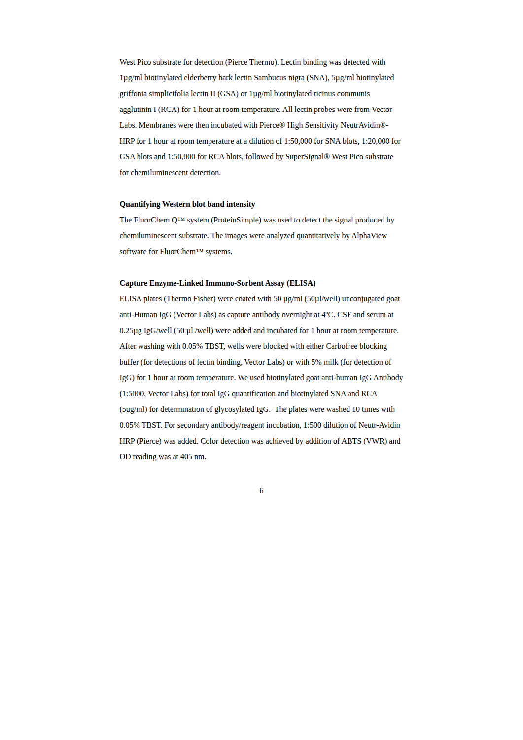West Pico substrate for detection (Pierce Thermo). Lectin binding was detected with 1µg/ml biotinylated elderberry bark lectin Sambucus nigra (SNA), 5µg/ml biotinylated griffonia simplicifolia lectin II (GSA) or 1µg/ml biotinylated ricinus communis agglutinin I (RCA) for 1 hour at room temperature. All lectin probes were from Vector Labs. Membranes were then incubated with Pierce® High Sensitivity NeutrAvidin®-HRP for 1 hour at room temperature at a dilution of 1:50,000 for SNA blots, 1:20,000 for GSA blots and 1:50,000 for RCA blots, followed by SuperSignal® West Pico substrate for chemiluminescent detection.
Quantifying Western blot band intensity
The FluorChem Q™ system (ProteinSimple) was used to detect the signal produced by chemiluminescent substrate. The images were analyzed quantitatively by AlphaView software for FluorChem™ systems.
Capture Enzyme-Linked Immuno-Sorbent Assay (ELISA)
ELISA plates (Thermo Fisher) were coated with 50 µg/ml (50µl/well) unconjugated goat anti-Human IgG (Vector Labs) as capture antibody overnight at 4ºC. CSF and serum at 0.25µg IgG/well (50 µl /well) were added and incubated for 1 hour at room temperature. After washing with 0.05% TBST, wells were blocked with either Carbofree blocking buffer (for detections of lectin binding, Vector Labs) or with 5% milk (for detection of IgG) for 1 hour at room temperature. We used biotinylated goat anti-human IgG Antibody (1:5000, Vector Labs) for total IgG quantification and biotinylated SNA and RCA (5ug/ml) for determination of glycosylated IgG. The plates were washed 10 times with 0.05% TBST. For secondary antibody/reagent incubation, 1:500 dilution of Neutr-Avidin HRP (Pierce) was added. Color detection was achieved by addition of ABTS (VWR) and OD reading was at 405 nm.
6